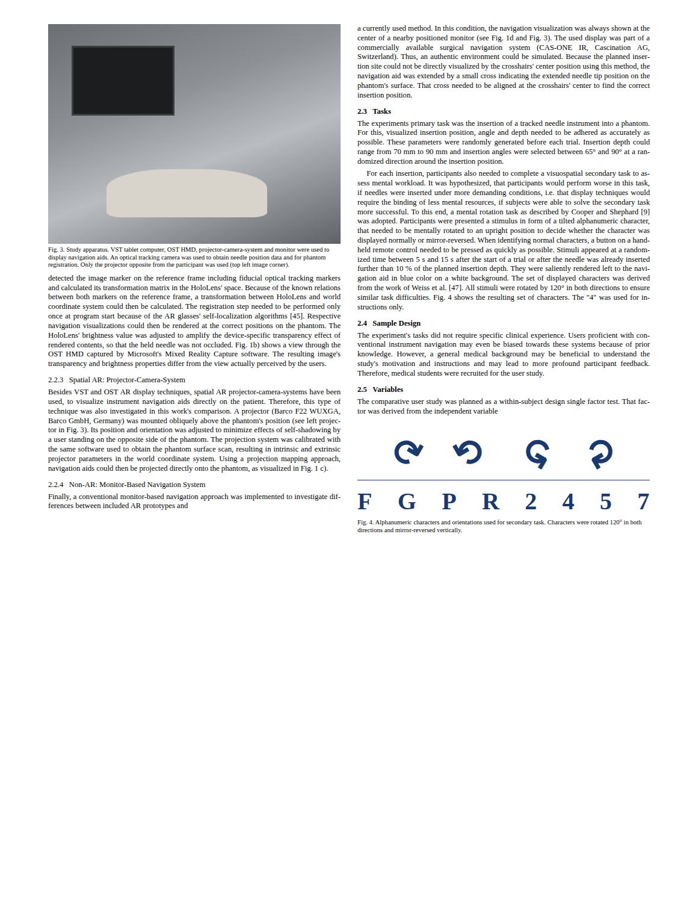Fig. 3. Study apparatus. VST tablet computer, OST HMD, projector-camera-system and monitor were used to display navigation aids. An optical tracking camera was used to obtain needle position data and for phantom registration. Only the projector opposite from the participant was used (top left image corner).
detected the image marker on the reference frame including fiducial optical tracking markers and calculated its transformation matrix in the HoloLens' space. Because of the known relations between both markers on the reference frame, a transformation between HoloLens and world coordinate system could then be calculated. The registration step needed to be performed only once at program start because of the AR glasses' self-localization algorithms [45]. Respective navigation visualizations could then be rendered at the correct positions on the phantom. The HoloLens' brightness value was adjusted to amplify the device-specific transparency effect of rendered contents, so that the held needle was not occluded. Fig. 1b) shows a view through the OST HMD captured by Microsoft's Mixed Reality Capture software. The resulting image's transparency and brightness properties differ from the view actually perceived by the users.
2.2.3 Spatial AR: Projector-Camera-System
Besides VST and OST AR display techniques, spatial AR projector-camera-systems have been used, to visualize instrument navigation aids directly on the patient. Therefore, this type of technique was also investigated in this work's comparison. A projector (Barco F22 WUXGA, Barco GmbH, Germany) was mounted obliquely above the phantom's position (see left projector in Fig. 3). Its position and orientation was adjusted to minimize effects of self-shadowing by a user standing on the opposite side of the phantom. The projection system was calibrated with the same software used to obtain the phantom surface scan, resulting in intrinsic and extrinsic projector parameters in the world coordinate system. Using a projection mapping approach, navigation aids could then be projected directly onto the phantom, as visualized in Fig. 1 c).
2.2.4 Non-AR: Monitor-Based Navigation System
Finally, a conventional monitor-based navigation approach was implemented to investigate differences between included AR prototypes and
a currently used method. In this condition, the navigation visualization was always shown at the center of a nearby positioned monitor (see Fig. 1d and Fig. 3). The used display was part of a commercially available surgical navigation system (CAS-ONE IR, Cascination AG, Switzerland). Thus, an authentic environment could be simulated. Because the planned insertion site could not be directly visualized by the crosshairs' center position using this method, the navigation aid was extended by a small cross indicating the extended needle tip position on the phantom's surface. That cross needed to be aligned at the crosshairs' center to find the correct insertion position.
2.3 Tasks
The experiments primary task was the insertion of a tracked needle instrument into a phantom. For this, visualized insertion position, angle and depth needed to be adhered as accurately as possible. These parameters were randomly generated before each trial. Insertion depth could range from 70 mm to 90 mm and insertion angles were selected between 65° and 90° at a randomized direction around the insertion position.
For each insertion, participants also needed to complete a visuospatial secondary task to assess mental workload. It was hypothesized, that participants would perform worse in this task, if needles were inserted under more demanding conditions, i.e. that display techniques would require the binding of less mental resources, if subjects were able to solve the secondary task more successful. To this end, a mental rotation task as described by Cooper and Shephard [9] was adopted. Participants were presented a stimulus in form of a tilted alphanumeric character, that needed to be mentally rotated to an upright position to decide whether the character was displayed normally or mirror-reversed. When identifying normal characters, a button on a hand-held remote control needed to be pressed as quickly as possible. Stimuli appeared at a randomized time between 5 s and 15 s after the start of a trial or after the needle was already inserted further than 10 % of the planned insertion depth. They were saliently rendered left to the navigation aid in blue color on a white background. The set of displayed characters was derived from the work of Weiss et al. [47]. All stimuli were rotated by 120° in both directions to ensure similar task difficulties. Fig. 4 shows the resulting set of characters. The "4" was used for instructions only.
2.4 Sample Design
The experiment's tasks did not require specific clinical experience. Users proficient with conventional instrument navigation may even be biased towards these systems because of prior knowledge. However, a general medical background may be beneficial to understand the study's motivation and instructions and may lead to more profound participant feedback. Therefore, medical students were recruited for the user study.
2.5 Variables
The comparative user study was planned as a within-subject design single factor test. That factor was derived from the independent variable
↻ ↻ ↻ ↻
FGPR 2457
Fig. 4. Alphanumeric characters and orientations used for secondary task. Characters were rotated 120° in both directions and mirror-reversed vertically.